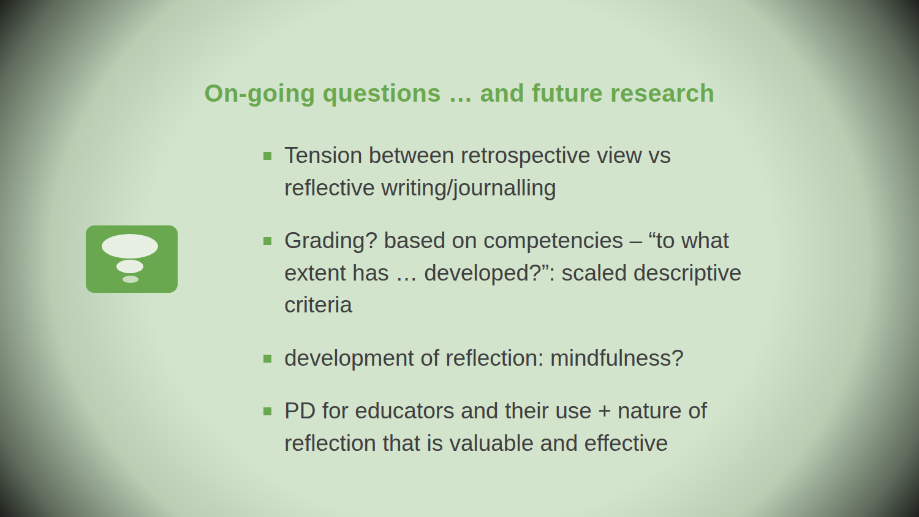On-going questions … and future research
Tension between retrospective view vs reflective writing/journalling
Grading? based on competencies – “to what extent has … developed?”: scaled descriptive criteria
development of reflection: mindfulness?
PD for educators and their use + nature of reflection that is valuable and effective